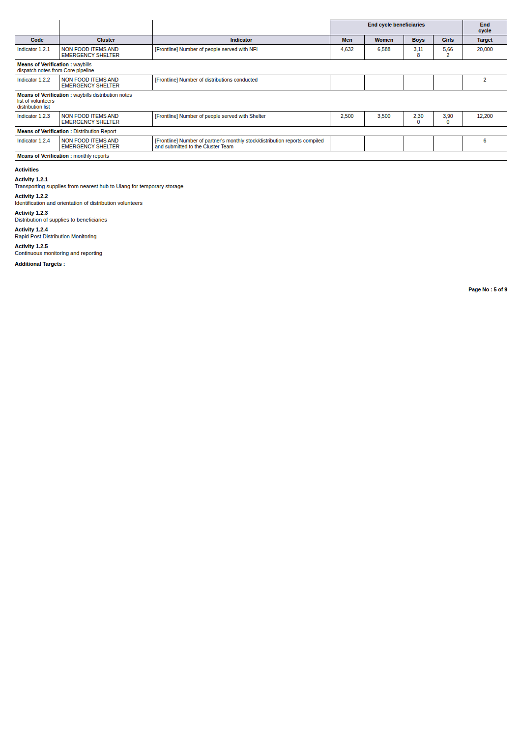| | | | End cycle beneficiaries | End cycle |
| Code | Cluster | Indicator | Men | Women | Boys | Girls | Target |
| Indicator 1.2.1 | NON FOOD ITEMS AND EMERGENCY SHELTER | [Frontline] Number of people served with NFI | 4,632 | 6,588 | 3,11 8 | 5,66 2 | 20,000 |
| Means of Verification : waybills dispatch notes from Core pipeline |
| Indicator 1.2.2 | NON FOOD ITEMS AND EMERGENCY SHELTER | [Frontline] Number of distributions conducted | | | | | 2 |
| Means of Verification : waybills distribution notes list of volunteers distribution list |
| Indicator 1.2.3 | NON FOOD ITEMS AND EMERGENCY SHELTER | [Frontline] Number of people served with Shelter | 2,500 | 3,500 | 2,30 0 | 3,90 0 | 12,200 |
| Means of Verification : Distribution Report |
| Indicator 1.2.4 | NON FOOD ITEMS AND EMERGENCY SHELTER | [Frontline] Number of partner's monthly stock/distribution reports compiled and submitted to the Cluster Team | | | | | 6 |
| Means of Verification : monthly reports |
Activities
Activity 1.2.1
Transporting supplies from nearest hub to Ulang for temporary storage
Activity 1.2.2
Identification and orientation of distribution volunteers
Activity 1.2.3
Distribution of supplies to beneficiaries
Activity 1.2.4
Rapid Post Distribution Monitoring
Activity 1.2.5
Continuous monitoring and reporting
Additional Targets :
Page No : 5 of 9